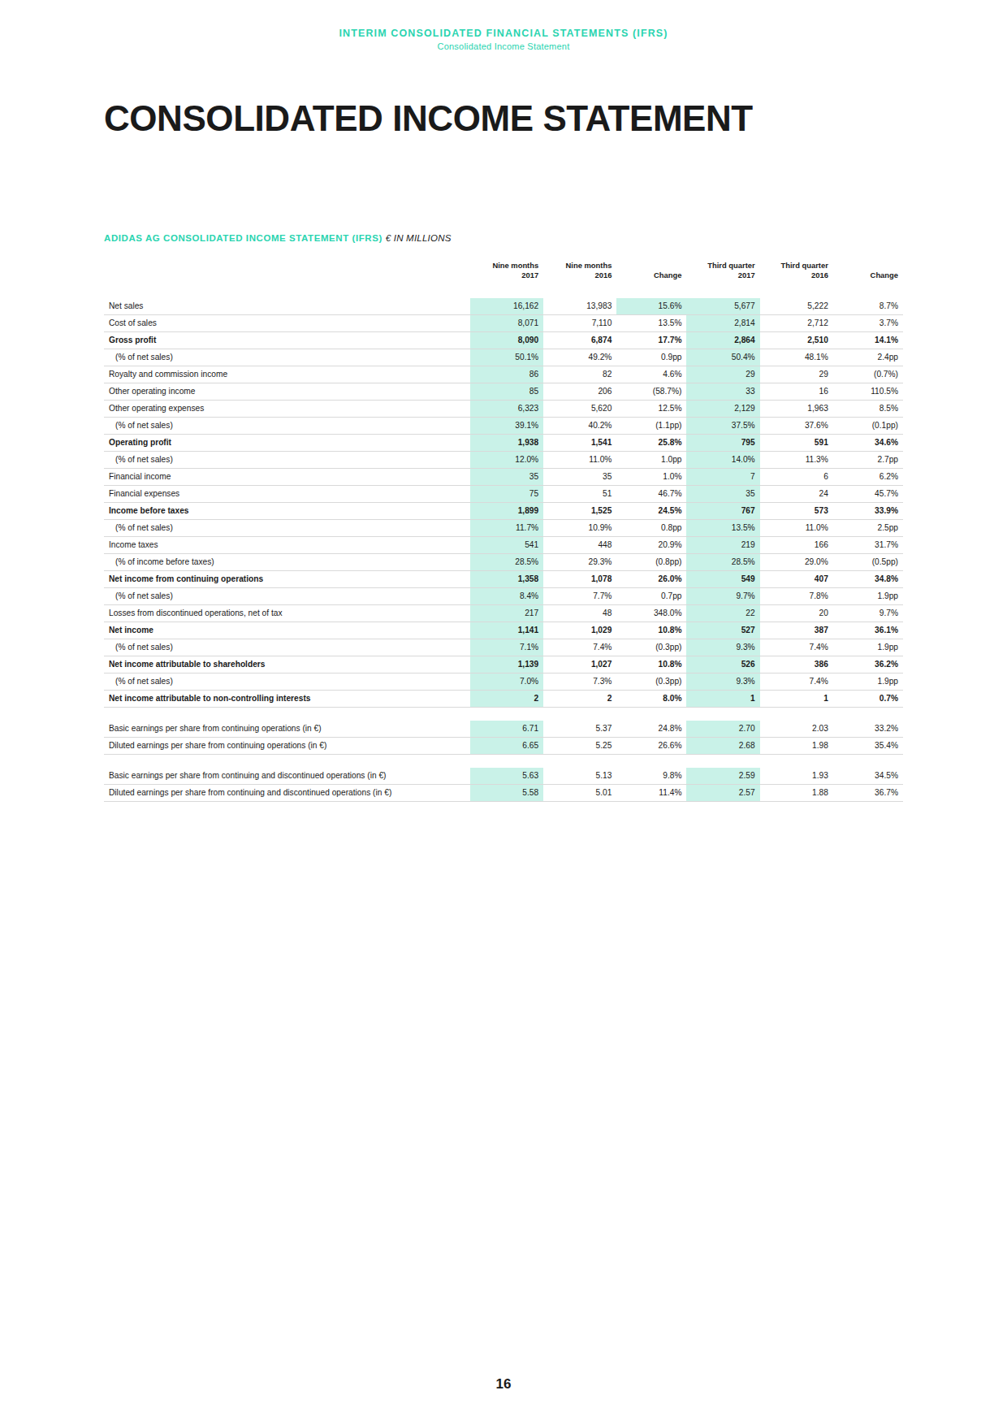Interim Consolidated Financial Statements (IFRS)
Consolidated Income Statement
Consolidated Income Statement
adidas AG Consolidated Income Statement (IFRS) € in millions
| | Nine months 2017 | Nine months 2016 | Change | Third quarter 2017 | Third quarter 2016 | Change |
| --- | --- | --- | --- | --- | --- | --- |
| Net sales | 16,162 | 13,983 | 15.6% | 5,677 | 5,222 | 8.7% |
| Cost of sales | 8,071 | 7,110 | 13.5% | 2,814 | 2,712 | 3.7% |
| Gross profit | 8,090 | 6,874 | 17.7% | 2,864 | 2,510 | 14.1% |
| (% of net sales) | 50.1% | 49.2% | 0.9pp | 50.4% | 48.1% | 2.4pp |
| Royalty and commission income | 86 | 82 | 4.6% | 29 | 29 | (0.7%) |
| Other operating income | 85 | 206 | (58.7%) | 33 | 16 | 110.5% |
| Other operating expenses | 6,323 | 5,620 | 12.5% | 2,129 | 1,963 | 8.5% |
| (% of net sales) | 39.1% | 40.2% | (1.1pp) | 37.5% | 37.6% | (0.1pp) |
| Operating profit | 1,938 | 1,541 | 25.8% | 795 | 591 | 34.6% |
| (% of net sales) | 12.0% | 11.0% | 1.0pp | 14.0% | 11.3% | 2.7pp |
| Financial income | 35 | 35 | 1.0% | 7 | 6 | 6.2% |
| Financial expenses | 75 | 51 | 46.7% | 35 | 24 | 45.7% |
| Income before taxes | 1,899 | 1,525 | 24.5% | 767 | 573 | 33.9% |
| (% of net sales) | 11.7% | 10.9% | 0.8pp | 13.5% | 11.0% | 2.5pp |
| Income taxes | 541 | 448 | 20.9% | 219 | 166 | 31.7% |
| (% of income before taxes) | 28.5% | 29.3% | (0.8pp) | 28.5% | 29.0% | (0.5pp) |
| Net income from continuing operations | 1,358 | 1,078 | 26.0% | 549 | 407 | 34.8% |
| (% of net sales) | 8.4% | 7.7% | 0.7pp | 9.7% | 7.8% | 1.9pp |
| Losses from discontinued operations, net of tax | 217 | 48 | 348.0% | 22 | 20 | 9.7% |
| Net income | 1,141 | 1,029 | 10.8% | 527 | 387 | 36.1% |
| (% of net sales) | 7.1% | 7.4% | (0.3pp) | 9.3% | 7.4% | 1.9pp |
| Net income attributable to shareholders | 1,139 | 1,027 | 10.8% | 526 | 386 | 36.2% |
| (% of net sales) | 7.0% | 7.3% | (0.3pp) | 9.3% | 7.4% | 1.9pp |
| Net income attributable to non-controlling interests | 2 | 2 | 8.0% | 1 | 1 | 0.7% |
| Basic earnings per share from continuing operations (in €) | 6.71 | 5.37 | 24.8% | 2.70 | 2.03 | 33.2% |
| Diluted earnings per share from continuing operations (in €) | 6.65 | 5.25 | 26.6% | 2.68 | 1.98 | 35.4% |
| Basic earnings per share from continuing and discontinued operations (in €) | 5.63 | 5.13 | 9.8% | 2.59 | 1.93 | 34.5% |
| Diluted earnings per share from continuing and discontinued operations (in €) | 5.58 | 5.01 | 11.4% | 2.57 | 1.88 | 36.7% |
16